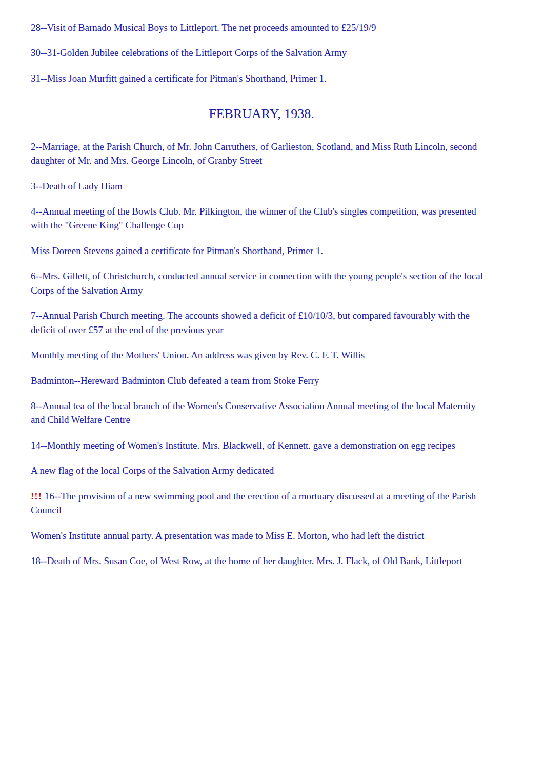28--Visit of Barnado Musical Boys to Littleport. The net proceeds amounted to £25/19/9
30--31-Golden Jubilee celebrations of the Littleport Corps of the Salvation Army
31--Miss Joan Murfitt gained a certificate for Pitman's Shorthand, Primer 1.
FEBRUARY, 1938.
2--Marriage, at the Parish Church, of Mr. John Carruthers, of Garlieston, Scotland, and Miss Ruth Lincoln, second daughter of Mr. and Mrs. George Lincoln, of Granby Street
3--Death of Lady Hiam
4--Annual meeting of the Bowls Club. Mr. Pilkington, the winner of the Club's singles competition, was presented with the "Greene King" Challenge Cup
Miss Doreen Stevens gained a certificate for Pitman's Shorthand, Primer 1.
6--Mrs. Gillett, of Christchurch, conducted annual service in connection with the young people's section of the local Corps of the Salvation Army
7--Annual Parish Church meeting. The accounts showed a deficit of £10/10/3, but compared favourably with the deficit of over £57 at the end of the previous year
Monthly meeting of the Mothers' Union. An address was given by Rev. C. F. T. Willis
Badminton--Hereward Badminton Club defeated a team from Stoke Ferry
8--Annual tea of the local branch of the Women's Conservative Association Annual meeting of the local Maternity and Child Welfare Centre
14--Monthly meeting of Women's Institute. Mrs. Blackwell, of Kennett. gave a demonstration on egg recipes
A new flag of the local Corps of the Salvation Army dedicated
!!! 16--The provision of a new swimming pool and the erection of a mortuary discussed at a meeting of the Parish Council
Women's Institute annual party. A presentation was made to Miss E. Morton, who had left the district
18--Death of Mrs. Susan Coe, of West Row, at the home of her daughter. Mrs. J. Flack, of Old Bank, Littleport